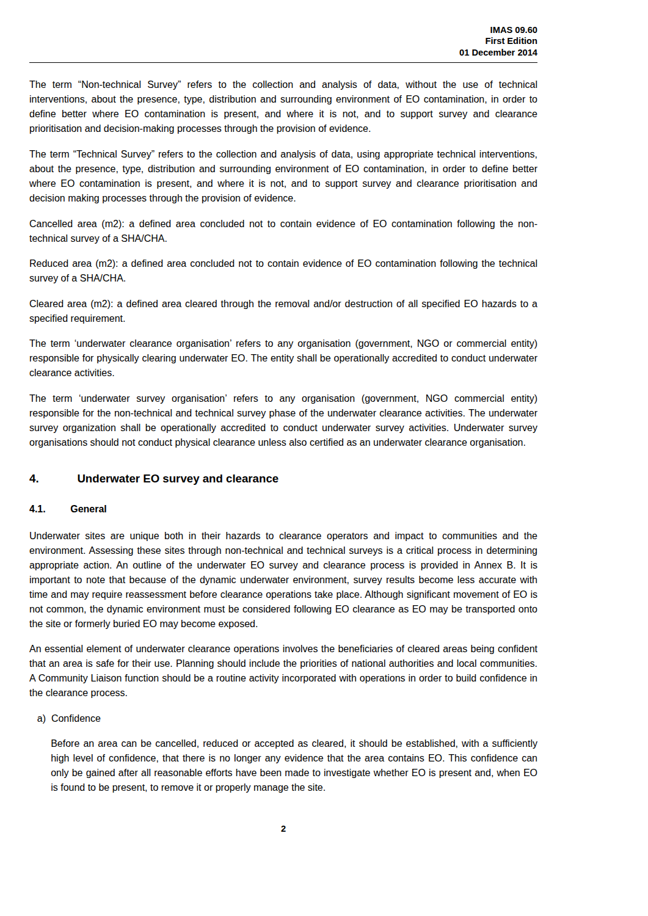IMAS 09.60
First Edition
01 December 2014
The term “Non-technical Survey” refers to the collection and analysis of data, without the use of technical interventions, about the presence, type, distribution and surrounding environment of EO contamination, in order to define better where EO contamination is present, and where it is not, and to support survey and clearance prioritisation and decision-making processes through the provision of evidence.
The term “Technical Survey” refers to the collection and analysis of data, using appropriate technical interventions, about the presence, type, distribution and surrounding environment of EO contamination, in order to define better where EO contamination is present, and where it is not, and to support survey and clearance prioritisation and decision making processes through the provision of evidence.
Cancelled area (m2): a defined area concluded not to contain evidence of EO contamination following the non-technical survey of a SHA/CHA.
Reduced area (m2): a defined area concluded not to contain evidence of EO contamination following the technical survey of a SHA/CHA.
Cleared area (m2): a defined area cleared through the removal and/or destruction of all specified EO hazards to a specified requirement.
The term ‘underwater clearance organisation’ refers to any organisation (government, NGO or commercial entity) responsible for physically clearing underwater EO. The entity shall be operationally accredited to conduct underwater clearance activities.
The term ‘underwater survey organisation’ refers to any organisation (government, NGO commercial entity) responsible for the non-technical and technical survey phase of the underwater clearance activities. The underwater survey organization shall be operationally accredited to conduct underwater survey activities. Underwater survey organisations should not conduct physical clearance unless also certified as an underwater clearance organisation.
4. Underwater EO survey and clearance
4.1. General
Underwater sites are unique both in their hazards to clearance operators and impact to communities and the environment. Assessing these sites through non-technical and technical surveys is a critical process in determining appropriate action. An outline of the underwater EO survey and clearance process is provided in Annex B. It is important to note that because of the dynamic underwater environment, survey results become less accurate with time and may require reassessment before clearance operations take place. Although significant movement of EO is not common, the dynamic environment must be considered following EO clearance as EO may be transported onto the site or formerly buried EO may become exposed.
An essential element of underwater clearance operations involves the beneficiaries of cleared areas being confident that an area is safe for their use. Planning should include the priorities of national authorities and local communities. A Community Liaison function should be a routine activity incorporated with operations in order to build confidence in the clearance process.
a) Confidence
Before an area can be cancelled, reduced or accepted as cleared, it should be established, with a sufficiently high level of confidence, that there is no longer any evidence that the area contains EO. This confidence can only be gained after all reasonable efforts have been made to investigate whether EO is present and, when EO is found to be present, to remove it or properly manage the site.
2